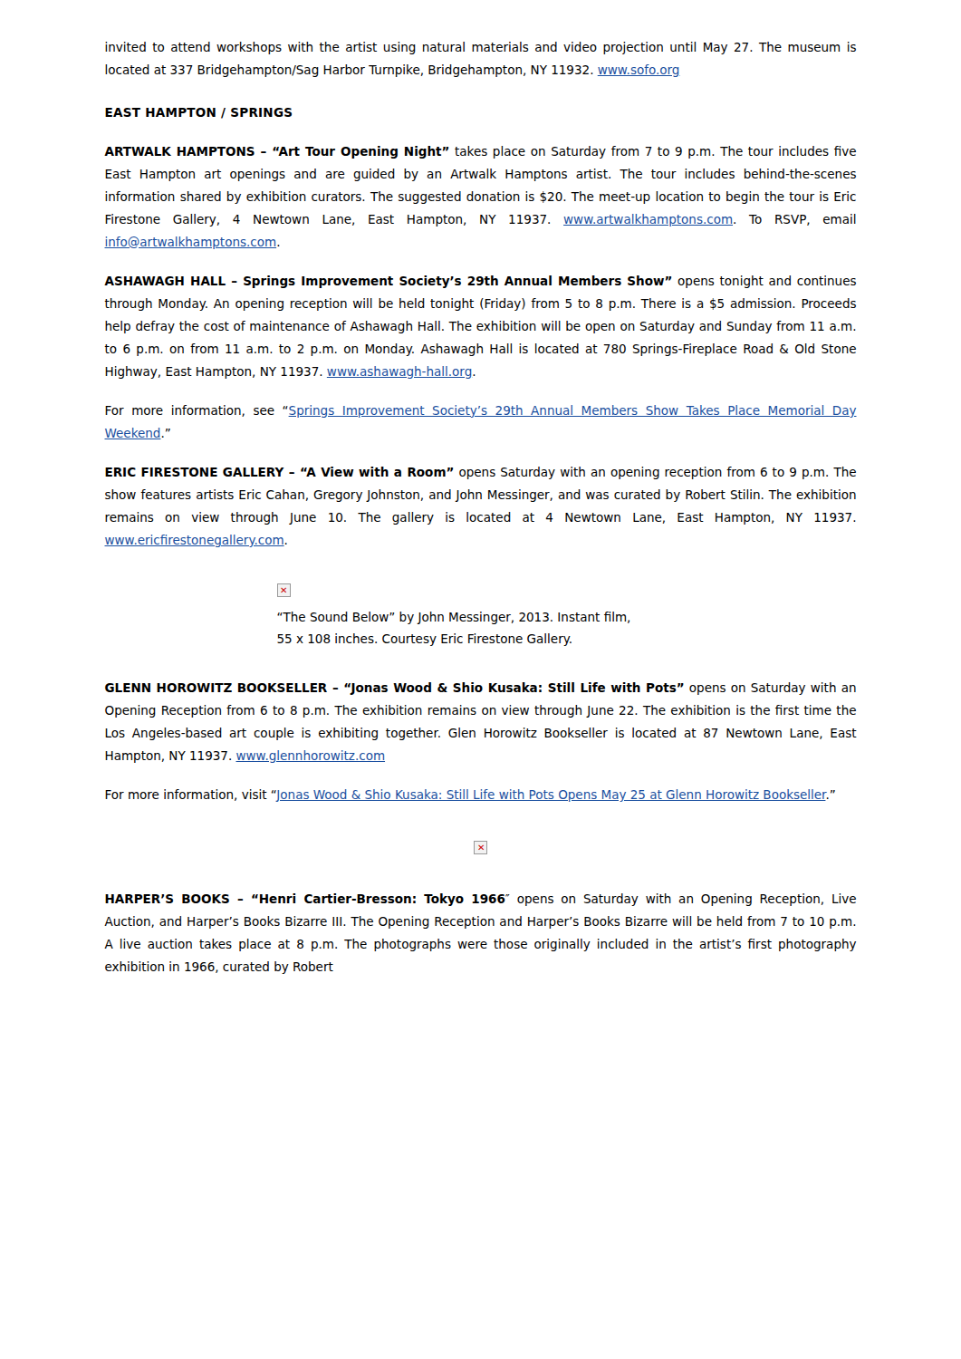invited to attend workshops with the artist using natural materials and video projection until May 27. The museum is located at 337 Bridgehampton/Sag Harbor Turnpike, Bridgehampton, NY 11932. www.sofo.org
EAST HAMPTON / SPRINGS
ARTWALK HAMPTONS – “Art Tour Opening Night” takes place on Saturday from 7 to 9 p.m. The tour includes five East Hampton art openings and are guided by an Artwalk Hamptons artist. The tour includes behind-the-scenes information shared by exhibition curators. The suggested donation is $20. The meet-up location to begin the tour is Eric Firestone Gallery, 4 Newtown Lane, East Hampton, NY 11937. www.artwalkhamptons.com. To RSVP, email info@artwalkhamptons.com.
ASHAWAGH HALL – Springs Improvement Society’s 29th Annual Members Show” opens tonight and continues through Monday. An opening reception will be held tonight (Friday) from 5 to 8 p.m. There is a $5 admission. Proceeds help defray the cost of maintenance of Ashawagh Hall. The exhibition will be open on Saturday and Sunday from 11 a.m. to 6 p.m. on from 11 a.m. to 2 p.m. on Monday. Ashawagh Hall is located at 780 Springs-Fireplace Road & Old Stone Highway, East Hampton, NY 11937. www.ashawagh-hall.org.
For more information, see “Springs Improvement Society’s 29th Annual Members Show Takes Place Memorial Day Weekend.”
ERIC FIRESTONE GALLERY – “A View with a Room” opens Saturday with an opening reception from 6 to 9 p.m. The show features artists Eric Cahan, Gregory Johnston, and John Messinger, and was curated by Robert Stilin. The exhibition remains on view through June 10. The gallery is located at 4 Newtown Lane, East Hampton, NY 11937. www.ericfirestonegallery.com.
✕
“The Sound Below” by John Messinger, 2013. Instant film,
55 x 108 inches. Courtesy Eric Firestone Gallery.
GLENN HOROWITZ BOOKSELLER – “Jonas Wood & Shio Kusaka: Still Life with Pots” opens on Saturday with an Opening Reception from 6 to 8 p.m. The exhibition remains on view through June 22. The exhibition is the first time the Los Angeles-based art couple is exhibiting together. Glen Horowitz Bookseller is located at 87 Newtown Lane, East Hampton, NY 11937. www.glennhorowitz.com
For more information, visit “Jonas Wood & Shio Kusaka: Still Life with Pots Opens May 25 at Glenn Horowitz Bookseller.”
✕
HARPER’S BOOKS – “Henri Cartier-Bresson: Tokyo 1966″ opens on Saturday with an Opening Reception, Live Auction, and Harper’s Books Bizarre III. The Opening Reception and Harper’s Books Bizarre will be held from 7 to 10 p.m. A live auction takes place at 8 p.m. The photographs were those originally included in the artist’s first photography exhibition in 1966, curated by Robert